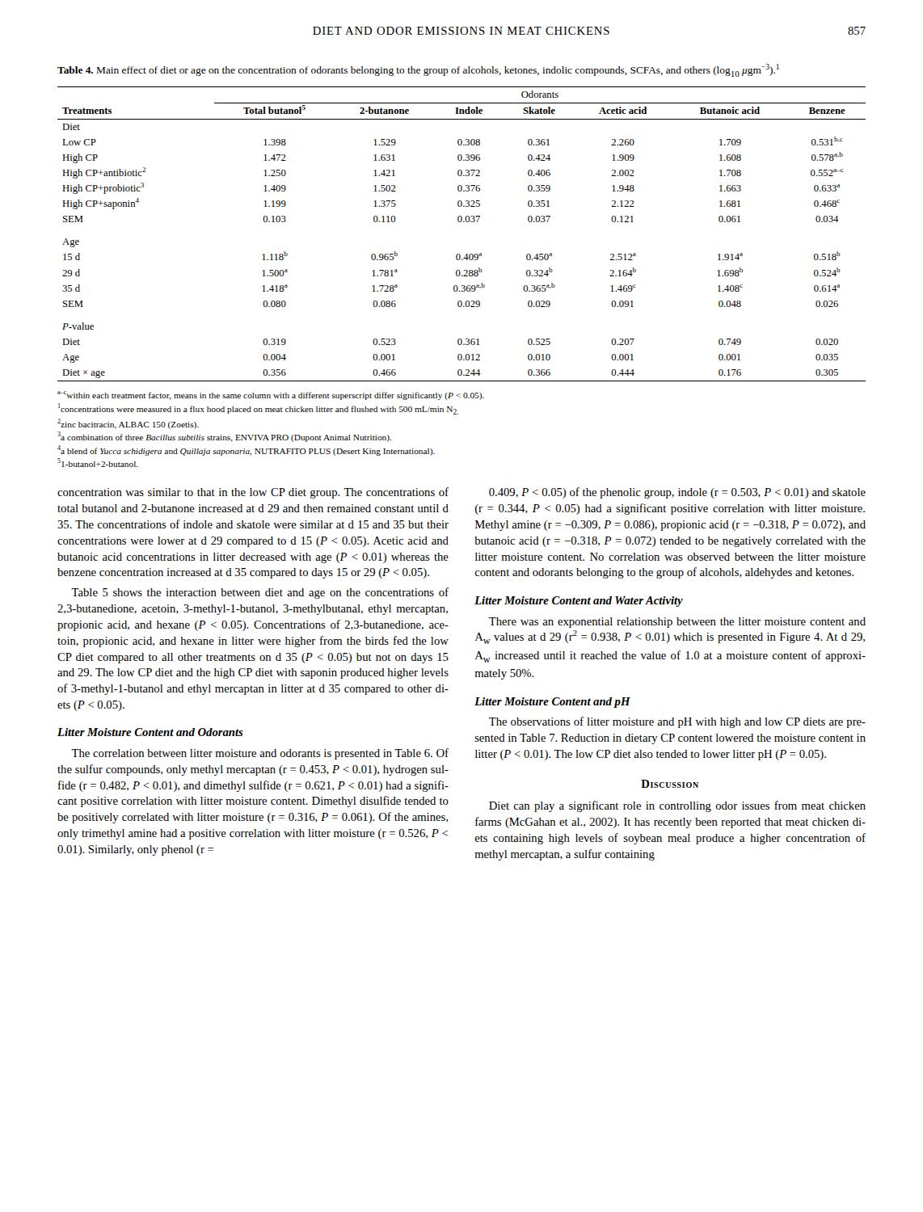DIET AND ODOR EMISSIONS IN MEAT CHICKENS 857
Table 4. Main effect of diet or age on the concentration of odorants belonging to the group of alcohols, ketones, indolic compounds, SCFAs, and others (log10 μgm−3).1
| | Odorants |
| Treatments | Total butanol 5 | 2-butanone | Indole | Skatole | Acetic acid | Butanoic acid | Benzene |
| Diet | | | | | | | |
| Low CP | 1.398 | 1.529 | 0.308 | 0.361 | 2.260 | 1.709 | 0.531 b,c |
| High CP | 1.472 | 1.631 | 0.396 | 0.424 | 1.909 | 1.608 | 0.578 a,b |
| High CP+antibiotic 2 | 1.250 | 1.421 | 0.372 | 0.406 | 2.002 | 1.708 | 0.552 a–c |
| High CP+probiotic 3 | 1.409 | 1.502 | 0.376 | 0.359 | 1.948 | 1.663 | 0.633 a |
| High CP+saponin 4 | 1.199 | 1.375 | 0.325 | 0.351 | 2.122 | 1.681 | 0.468 c |
| SEM | 0.103 | 0.110 | 0.037 | 0.037 | 0.121 | 0.061 | 0.034 |
| Age | | | | | | | |
| 15 d | 1.118 b | 0.965 b | 0.409 a | 0.450 a | 2.512 a | 1.914 a | 0.518 b |
| 29 d | 1.500 a | 1.781 a | 0.288 b | 0.324 b | 2.164 b | 1.698 b | 0.524 b |
| 35 d | 1.418 a | 1.728 a | 0.369 a,b | 0.365 a,b | 1.469 c | 1.408 c | 0.614 a |
| SEM | 0.080 | 0.086 | 0.029 | 0.029 | 0.091 | 0.048 | 0.026 |
| P -value | | | | | | | |
| Diet | 0.319 | 0.523 | 0.361 | 0.525 | 0.207 | 0.749 | 0.020 |
| Age | 0.004 | 0.001 | 0.012 | 0.010 | 0.001 | 0.001 | 0.035 |
| Diet × age | 0.356 | 0.466 | 0.244 | 0.366 | 0.444 | 0.176 | 0.305 |
a–cwithin each treatment factor, means in the same column with a different superscript differ significantly (P < 0.05).
1concentrations were measured in a flux hood placed on meat chicken litter and flushed with 500 mL/min N2.
2zinc bacitracin, ALBAC 150 (Zoetis).
3a combination of three Bacillus subtilis strains, ENVIVA PRO (Dupont Animal Nutrition).
4a blend of Yucca schidigera and Quillaja saponaria, NUTRAFITO PLUS (Desert King International).
51-butanol+2-butanol.
concentration was similar to that in the low CP diet group. The concentrations of total butanol and 2-butanone increased at d 29 and then remained constant until d 35. The concentrations of indole and skatole were similar at d 15 and 35 but their concentrations were lower at d 29 compared to d 15 (P < 0.05). Acetic acid and butanoic acid concentrations in litter decreased with age (P < 0.01) whereas the benzene concentration increased at d 35 compared to days 15 or 29 (P < 0.05).
Table 5 shows the interaction between diet and age on the concentrations of 2,3-butanedione, acetoin, 3-methyl-1-butanol, 3-methylbutanal, ethyl mercaptan, propionic acid, and hexane (P < 0.05). Concentrations of 2,3-butanedione, acetoin, propionic acid, and hexane in litter were higher from the birds fed the low CP diet compared to all other treatments on d 35 (P < 0.05) but not on days 15 and 29. The low CP diet and the high CP diet with saponin produced higher levels of 3-methyl-1-butanol and ethyl mercaptan in litter at d 35 compared to other diets (P < 0.05).
Litter Moisture Content and Odorants
The correlation between litter moisture and odorants is presented in Table 6. Of the sulfur compounds, only methyl mercaptan (r = 0.453, P < 0.01), hydrogen sulfide (r = 0.482, P < 0.01), and dimethyl sulfide (r = 0.621, P < 0.01) had a significant positive correlation with litter moisture content. Dimethyl disulfide tended to be positively correlated with litter moisture (r = 0.316, P = 0.061). Of the amines, only trimethyl amine had a positive correlation with litter moisture (r = 0.526, P < 0.01). Similarly, only phenol (r =
0.409, P < 0.05) of the phenolic group, indole (r = 0.503, P < 0.01) and skatole (r = 0.344, P < 0.05) had a significant positive correlation with litter moisture. Methyl amine (r = −0.309, P = 0.086), propionic acid (r = −0.318, P = 0.072), and butanoic acid (r = −0.318, P = 0.072) tended to be negatively correlated with the litter moisture content. No correlation was observed between the litter moisture content and odorants belonging to the group of alcohols, aldehydes and ketones.
Litter Moisture Content and Water Activity
There was an exponential relationship between the litter moisture content and Aw values at d 29 (r2 = 0.938, P < 0.01) which is presented in Figure 4. At d 29, Aw increased until it reached the value of 1.0 at a moisture content of approximately 50%.
Litter Moisture Content and pH
The observations of litter moisture and pH with high and low CP diets are presented in Table 7. Reduction in dietary CP content lowered the moisture content in litter (P < 0.01). The low CP diet also tended to lower litter pH (P = 0.05).
Discussion
Diet can play a significant role in controlling odor issues from meat chicken farms (McGahan et al., 2002). It has recently been reported that meat chicken diets containing high levels of soybean meal produce a higher concentration of methyl mercaptan, a sulfur containing